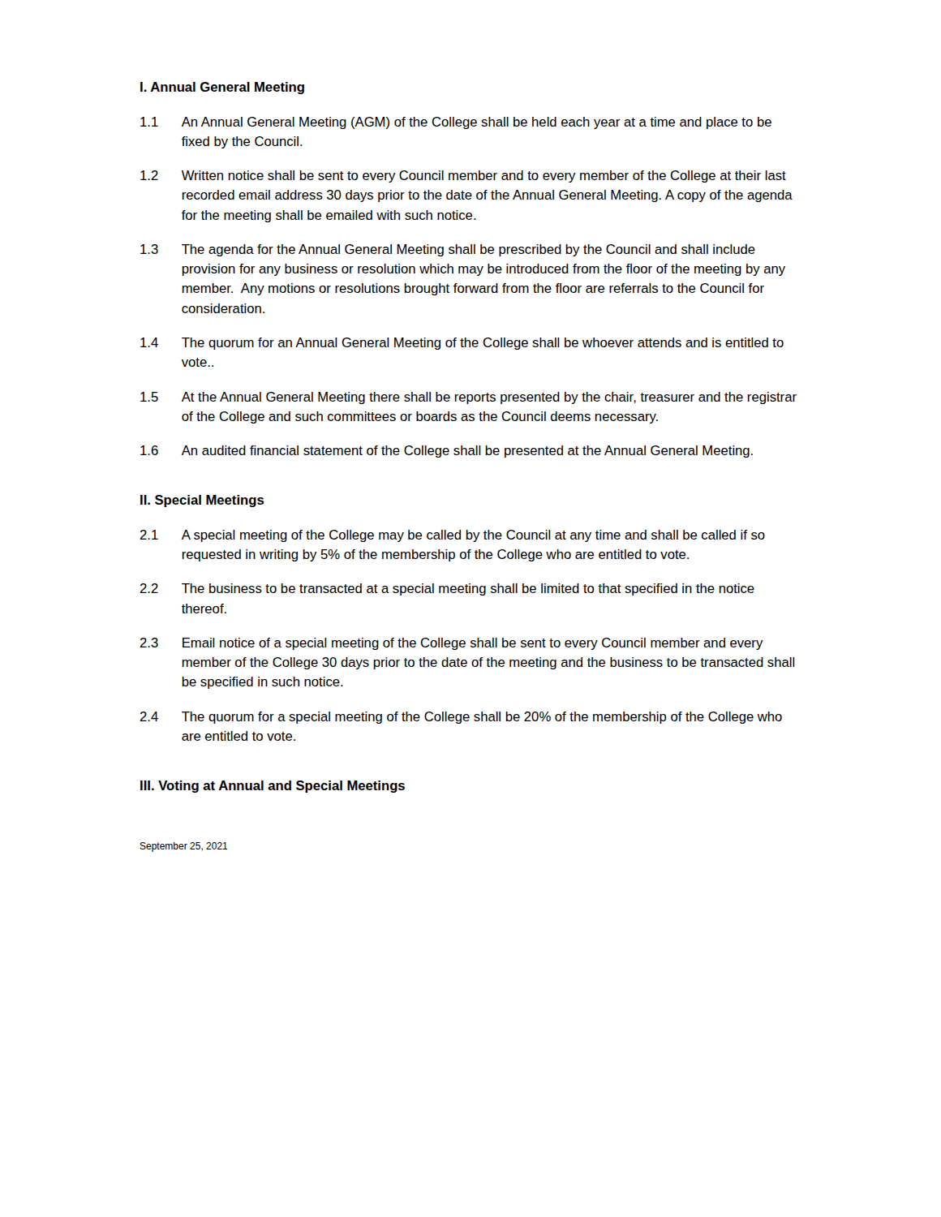I. Annual General Meeting
1.1
An Annual General Meeting (AGM) of the College shall be held each year at a time and place to be fixed by the Council.
1.2
Written notice shall be sent to every Council member and to every member of the College at their last recorded email address 30 days prior to the date of the Annual General Meeting. A copy of the agenda for the meeting shall be emailed with such notice.
1.3
The agenda for the Annual General Meeting shall be prescribed by the Council and shall include provision for any business or resolution which may be introduced from the floor of the meeting by any member. Any motions or resolutions brought forward from the floor are referrals to the Council for consideration.
1.4
The quorum for an Annual General Meeting of the College shall be whoever attends and is entitled to vote..
1.5
At the Annual General Meeting there shall be reports presented by the chair, treasurer and the registrar of the College and such committees or boards as the Council deems necessary.
1.6
An audited financial statement of the College shall be presented at the Annual General Meeting.
II. Special Meetings
2.1
A special meeting of the College may be called by the Council at any time and shall be called if so requested in writing by 5% of the membership of the College who are entitled to vote.
2.2
The business to be transacted at a special meeting shall be limited to that specified in the notice thereof.
2.3
Email notice of a special meeting of the College shall be sent to every Council member and every member of the College 30 days prior to the date of the meeting and the business to be transacted shall be specified in such notice.
2.4
The quorum for a special meeting of the College shall be 20% of the membership of the College who are entitled to vote.
III. Voting at Annual and Special Meetings
September 25, 2021